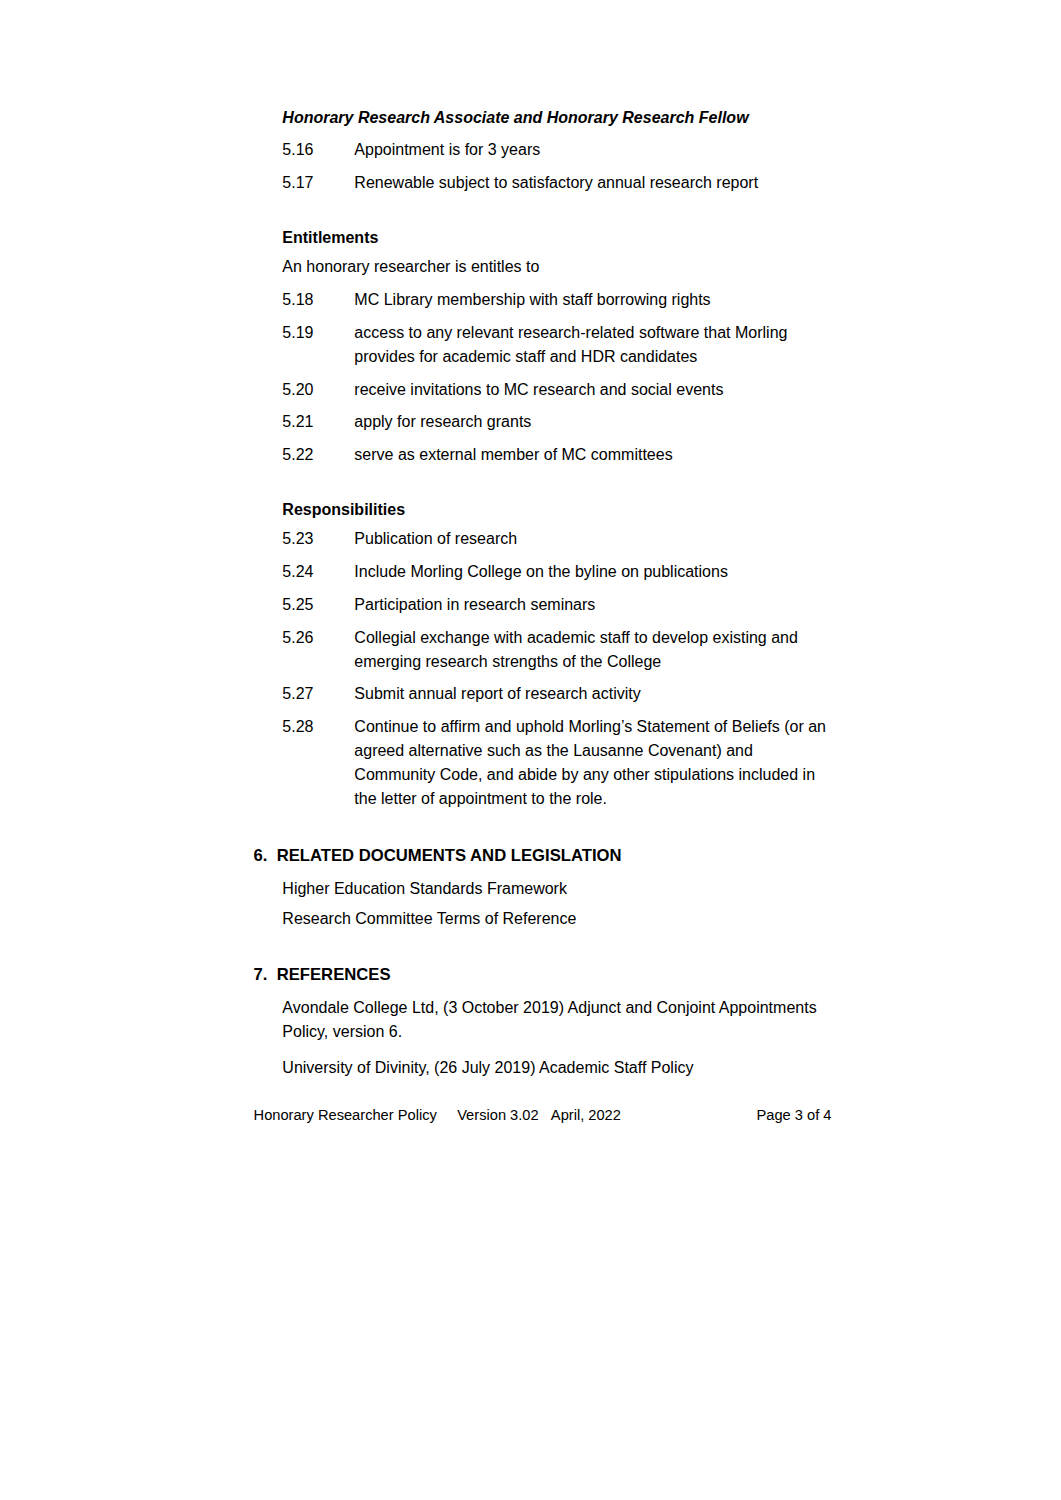Honorary Research Associate and Honorary Research Fellow
5.16 Appointment is for 3 years
5.17 Renewable subject to satisfactory annual research report
Entitlements
An honorary researcher is entitles to
5.18 MC Library membership with staff borrowing rights
5.19access to any relevant research-related software that Morling provides for academic staff and HDR candidates
5.20receive invitations to MC research and social events
5.21apply for research grants
5.22serve as external member of MC committees
Responsibilities
5.23 Publication of research
5.24 Include Morling College on the byline on publications
5.25 Participation in research seminars
5.26 Collegial exchange with academic staff to develop existing and emerging research strengths of the College
5.27 Submit annual report of research activity
5.28 Continue to affirm and uphold Morling’s Statement of Beliefs (or an agreed alternative such as the Lausanne Covenant) and Community Code, and abide by any other stipulations included in the letter of appointment to the role.
6. RELATED DOCUMENTS AND LEGISLATION
Higher Education Standards Framework
Research Committee Terms of Reference
7. REFERENCES
Avondale College Ltd, (3 October 2019) Adjunct and Conjoint Appointments Policy, version 6.
University of Divinity, (26 July 2019) Academic Staff Policy
Honorary Researcher Policy Version 3.02 April, 2022 Page 3 of 4